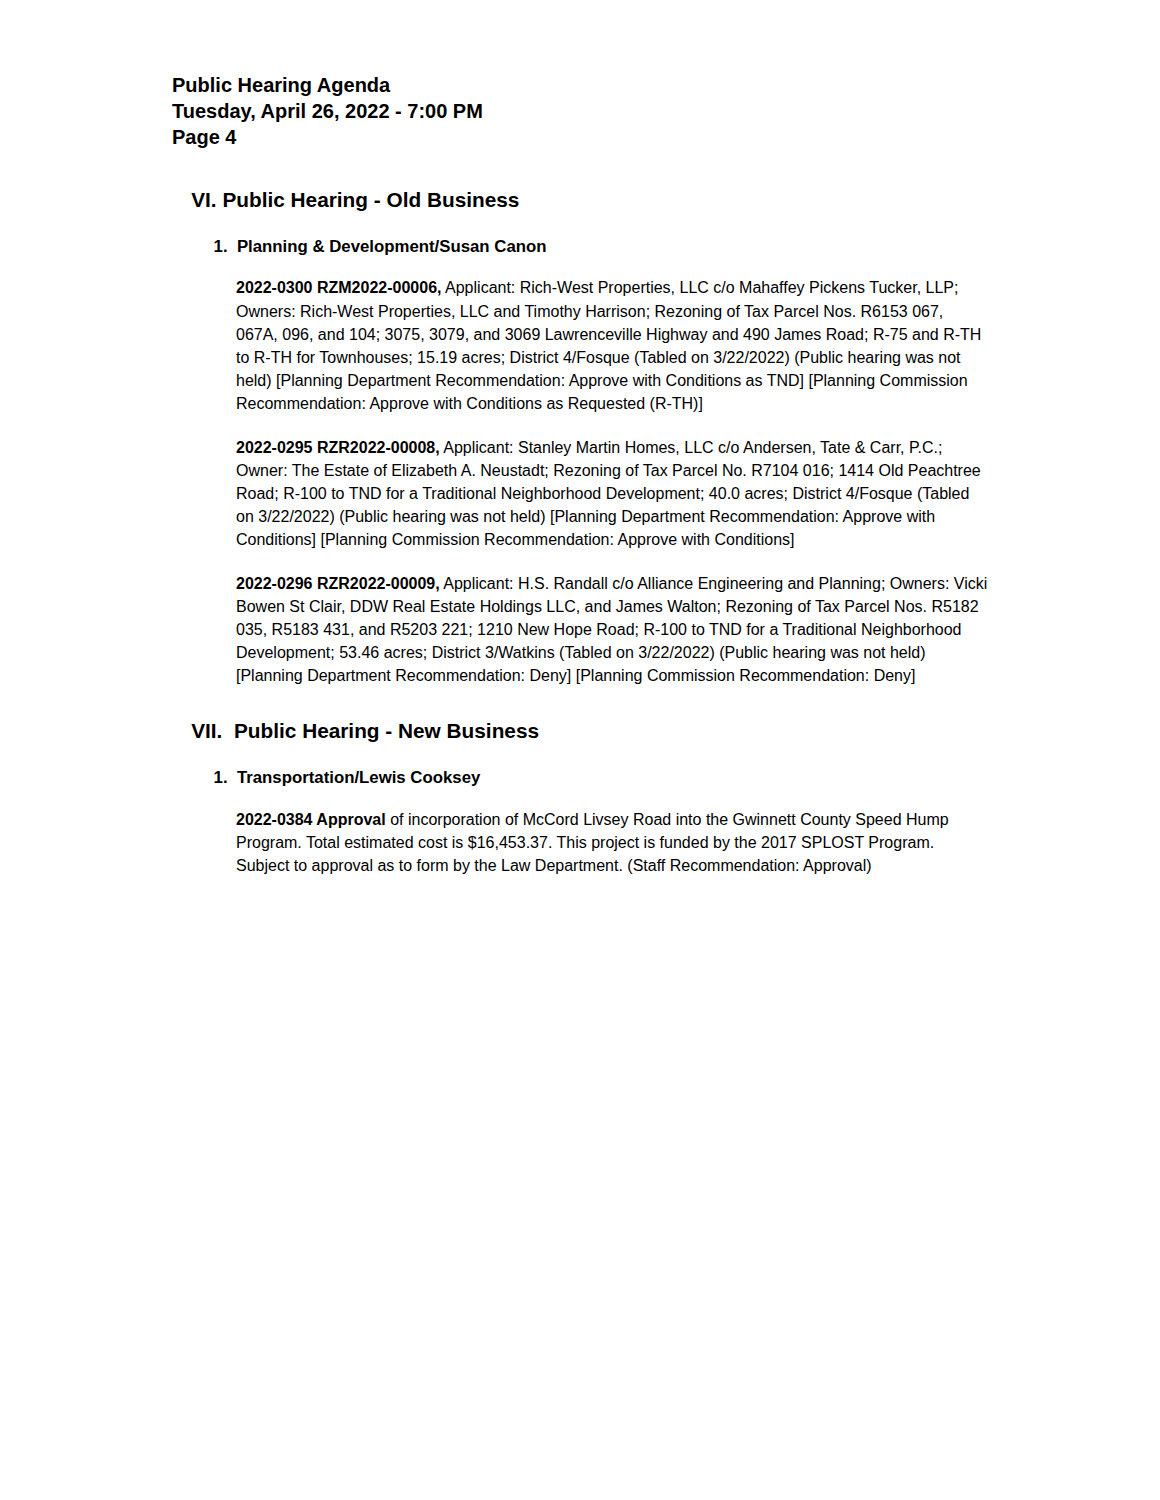Public Hearing Agenda
Tuesday, April 26, 2022 - 7:00 PM
Page 4
VI. Public Hearing - Old Business
1. Planning & Development/Susan Canon
2022-0300 RZM2022-00006, Applicant: Rich-West Properties, LLC c/o Mahaffey Pickens Tucker, LLP; Owners: Rich-West Properties, LLC and Timothy Harrison; Rezoning of Tax Parcel Nos. R6153 067, 067A, 096, and 104; 3075, 3079, and 3069 Lawrenceville Highway and 490 James Road; R-75 and R-TH to R-TH for Townhouses; 15.19 acres; District 4/Fosque (Tabled on 3/22/2022) (Public hearing was not held) [Planning Department Recommendation: Approve with Conditions as TND] [Planning Commission Recommendation: Approve with Conditions as Requested (R-TH)]
2022-0295 RZR2022-00008, Applicant: Stanley Martin Homes, LLC c/o Andersen, Tate & Carr, P.C.; Owner: The Estate of Elizabeth A. Neustadt; Rezoning of Tax Parcel No. R7104 016; 1414 Old Peachtree Road; R-100 to TND for a Traditional Neighborhood Development; 40.0 acres; District 4/Fosque (Tabled on 3/22/2022) (Public hearing was not held) [Planning Department Recommendation: Approve with Conditions] [Planning Commission Recommendation: Approve with Conditions]
2022-0296 RZR2022-00009, Applicant: H.S. Randall c/o Alliance Engineering and Planning; Owners: Vicki Bowen St Clair, DDW Real Estate Holdings LLC, and James Walton; Rezoning of Tax Parcel Nos. R5182 035, R5183 431, and R5203 221; 1210 New Hope Road; R-100 to TND for a Traditional Neighborhood Development; 53.46 acres; District 3/Watkins (Tabled on 3/22/2022) (Public hearing was not held) [Planning Department Recommendation: Deny] [Planning Commission Recommendation: Deny]
VII. Public Hearing - New Business
1. Transportation/Lewis Cooksey
2022-0384 Approval of incorporation of McCord Livsey Road into the Gwinnett County Speed Hump Program. Total estimated cost is $16,453.37. This project is funded by the 2017 SPLOST Program. Subject to approval as to form by the Law Department. (Staff Recommendation: Approval)